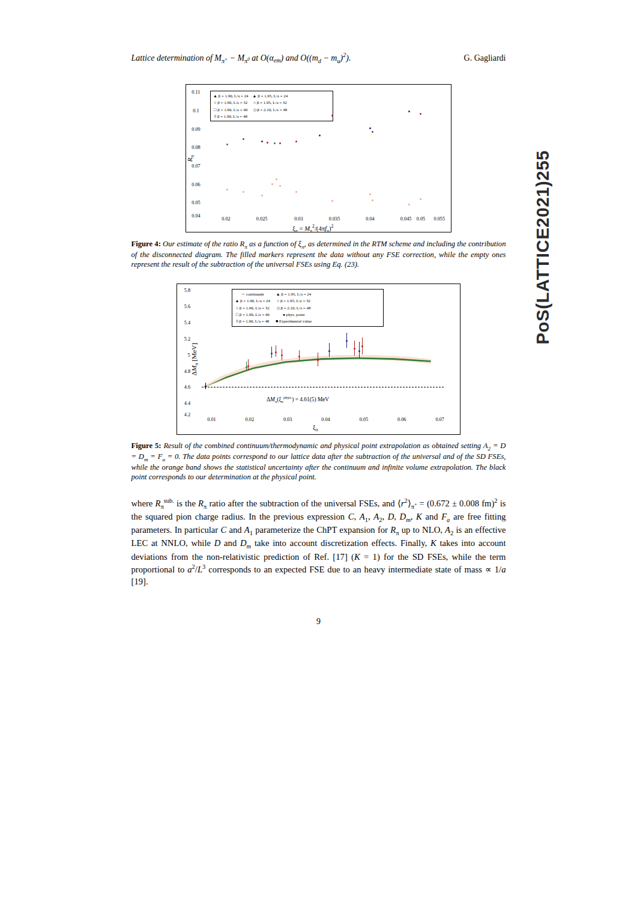Lattice determination of Mπ+ − Mπ0 at O(αem) and O((md − mu)2).
G. Gagliardi
PoS(LATTICE2021)255
| ▲ β = 1.90, L/a = 24 | ▲ β = 1.95, L/a = 24 |
| ○ β = 1.90, L/a = 32 | ○ β = 1.95, L/a = 32 |
| □ β = 1.90, L/a = 40 | ◇ β = 2.10, L/a = 48 |
| ◊ β = 1.90, L/a = 48 | |
0.11
0.1
0.09
0.08
0.07
0.06
0.05
0.04
0.02
0.025
0.03
0.035
0.04
0.045
0.05
0.055
Rπ
ξπ = Mπ2/(4πfπ)2
Figure 4: Our estimate of the ratio Rπ as a function of ξπ, as determined in the RTM scheme and including the contribution of the disconnected diagram. The filled markers represent the data without any FSE correction, while the empty ones represent the result of the subtraction of the universal FSEs using Eq. (23).
| ∼ continuum | ▲ β = 1.95, L/a = 24 |
| ▲ β = 1.90, L/a = 24 | ○ β = 1.95, L/a = 32 |
| ○ β = 1.90, L/a = 32 | ◇ β = 2.10, L/a = 48 |
| □ β = 1.90, L/a = 40 | ● phys. point |
| ◊ β = 1.90, L/a = 48 | ■ Experimental value |
5.8
5.6
5.4
5.2
5
4.8
4.6
4.4
4.2
0.01
0.02
0.03
0.04
0.05
0.06
0.07
ΔMπ [MeV]
ξπ
ΔMπ(ξπphys.) = 4.61(5) MeV
Figure 5: Result of the combined continuum/thermodynamic and physical point extrapolation as obtained setting A2 = D = Dm = Fa = 0. The data points correspond to our lattice data after the subtraction of the universal and of the SD FSEs, while the orange band shows the statistical uncertainty after the continuum and infinite volume extrapolation. The black point corresponds to our determination at the physical point.
where Rπsub. is the Rπ ratio after the subtraction of the universal FSEs, and ⟨r2⟩π+ = (0.672 ± 0.008 fm)2 is the squared pion charge radius. In the previous expression C, A1, A2, D, Dm, K and Fa are free fitting parameters. In particular C and A1 parameterize the ChPT expansion for Rπ up to NLO, A2 is an effective LEC at NNLO, while D and Dm take into account discretization effects. Finally, K takes into account deviations from the non-relativistic prediction of Ref. [17] (K = 1) for the SD FSEs, while the term proportional to a2/L3 corresponds to an expected FSE due to an heavy intermediate state of mass ∝ 1/a [19].
9